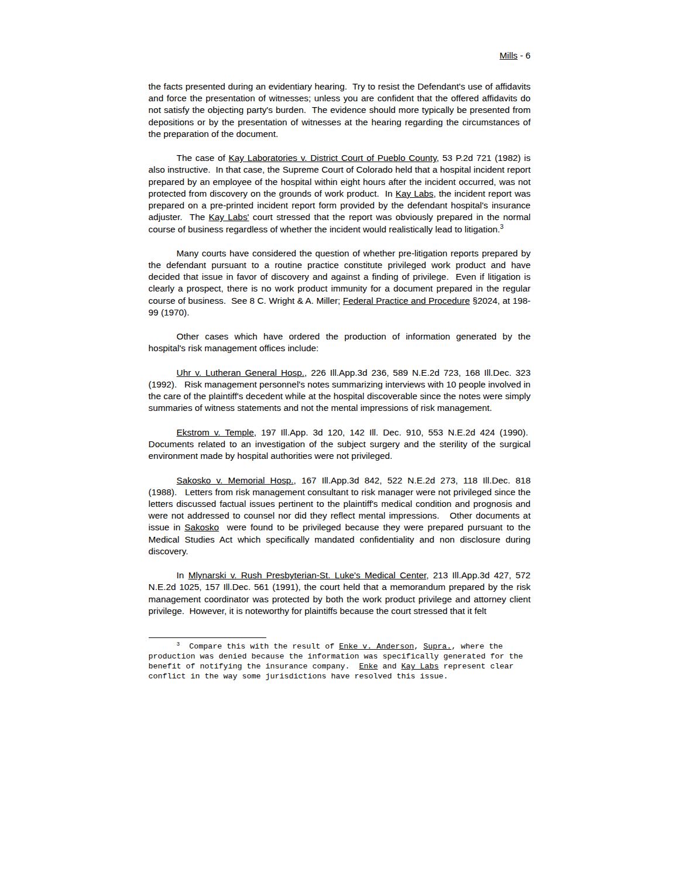Mills - 6
the facts presented during an evidentiary hearing. Try to resist the Defendant's use of affidavits and force the presentation of witnesses; unless you are confident that the offered affidavits do not satisfy the objecting party's burden. The evidence should more typically be presented from depositions or by the presentation of witnesses at the hearing regarding the circumstances of the preparation of the document.
The case of Kay Laboratories v. District Court of Pueblo County, 53 P.2d 721 (1982) is also instructive. In that case, the Supreme Court of Colorado held that a hospital incident report prepared by an employee of the hospital within eight hours after the incident occurred, was not protected from discovery on the grounds of work product. In Kay Labs, the incident report was prepared on a pre-printed incident report form provided by the defendant hospital's insurance adjuster. The Kay Labs' court stressed that the report was obviously prepared in the normal course of business regardless of whether the incident would realistically lead to litigation.3
Many courts have considered the question of whether pre-litigation reports prepared by the defendant pursuant to a routine practice constitute privileged work product and have decided that issue in favor of discovery and against a finding of privilege. Even if litigation is clearly a prospect, there is no work product immunity for a document prepared in the regular course of business. See 8 C. Wright & A. Miller; Federal Practice and Procedure §2024, at 198-99 (1970).
Other cases which have ordered the production of information generated by the hospital's risk management offices include:
Uhr v. Lutheran General Hosp., 226 Ill.App.3d 236, 589 N.E.2d 723, 168 Ill.Dec. 323 (1992). Risk management personnel's notes summarizing interviews with 10 people involved in the care of the plaintiff's decedent while at the hospital discoverable since the notes were simply summaries of witness statements and not the mental impressions of risk management.
Ekstrom v. Temple, 197 Ill.App. 3d 120, 142 Ill. Dec. 910, 553 N.E.2d 424 (1990). Documents related to an investigation of the subject surgery and the sterility of the surgical environment made by hospital authorities were not privileged.
Sakosko v. Memorial Hosp., 167 Ill.App.3d 842, 522 N.E.2d 273, 118 Ill.Dec. 818 (1988). Letters from risk management consultant to risk manager were not privileged since the letters discussed factual issues pertinent to the plaintiff's medical condition and prognosis and were not addressed to counsel nor did they reflect mental impressions. Other documents at issue in Sakosko were found to be privileged because they were prepared pursuant to the Medical Studies Act which specifically mandated confidentiality and non disclosure during discovery.
In Mlynarski v. Rush Presbyterian-St. Luke's Medical Center, 213 Ill.App.3d 427, 572 N.E.2d 1025, 157 Ill.Dec. 561 (1991), the court held that a memorandum prepared by the risk management coordinator was protected by both the work product privilege and attorney client privilege. However, it is noteworthy for plaintiffs because the court stressed that it felt
3 Compare this with the result of Enke v. Anderson, Supra., where the production was denied because the information was specifically generated for the benefit of notifying the insurance company. Enke and Kay Labs represent clear conflict in the way some jurisdictions have resolved this issue.